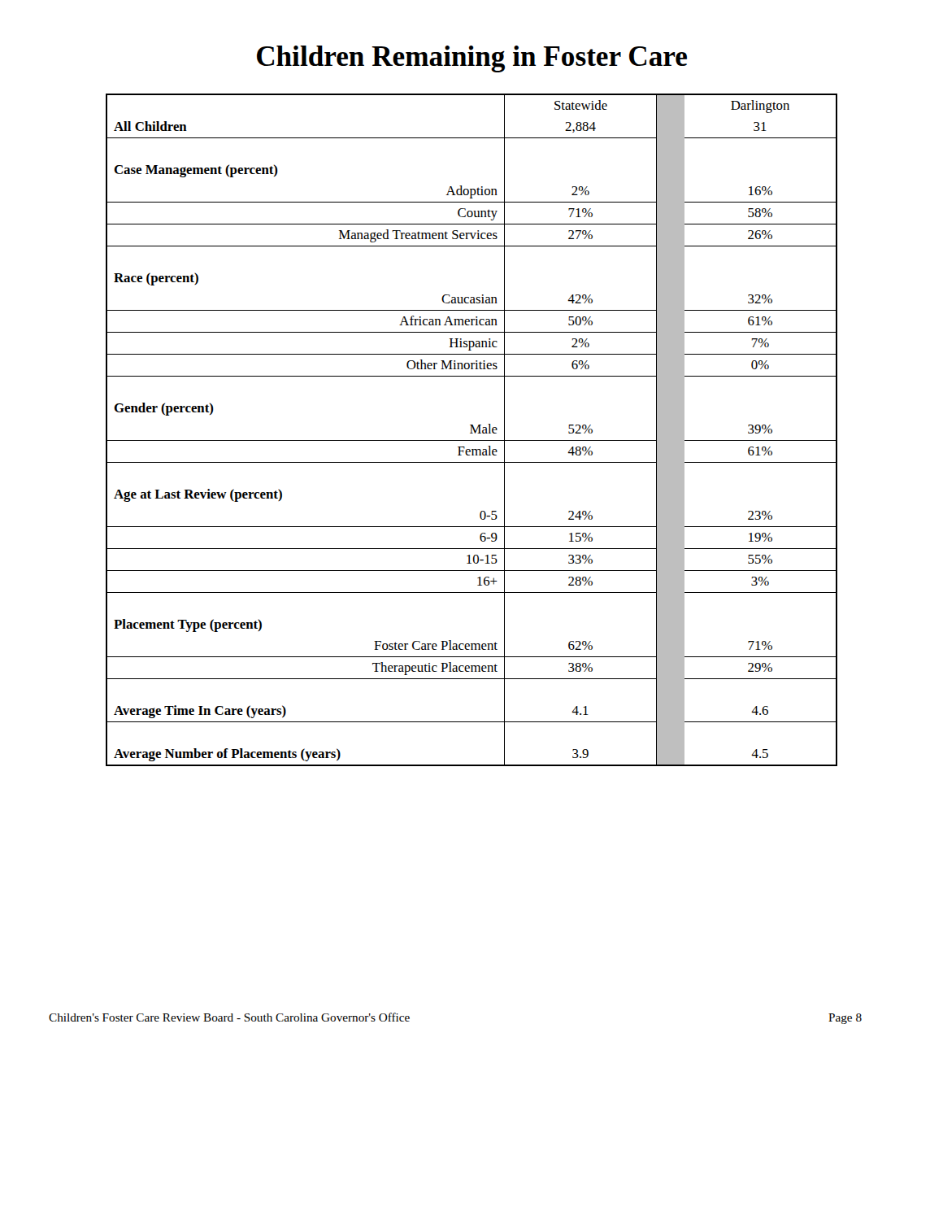Children Remaining in Foster Care
| | Statewide | | Darlington |
| All Children | 2,884 | | 31 |
| Case Management (percent) | | | |
| Adoption | 2% | | 16% |
| County | 71% | | 58% |
| Managed Treatment Services | 27% | | 26% |
| Race (percent) | | | |
| Caucasian | 42% | | 32% |
| African American | 50% | | 61% |
| Hispanic | 2% | | 7% |
| Other Minorities | 6% | | 0% |
| Gender (percent) | | | |
| Male | 52% | | 39% |
| Female | 48% | | 61% |
| Age at Last Review (percent) | | | |
| 0-5 | 24% | | 23% |
| 6-9 | 15% | | 19% |
| 10-15 | 33% | | 55% |
| 16+ | 28% | | 3% |
| Placement Type (percent) | | | |
| Foster Care Placement | 62% | | 71% |
| Therapeutic Placement | 38% | | 29% |
| Average Time In Care (years) | 4.1 | | 4.6 |
| Average Number of Placements (years) | 3.9 | | 4.5 |
Children's Foster Care Review Board - South Carolina Governor's Office Page 8